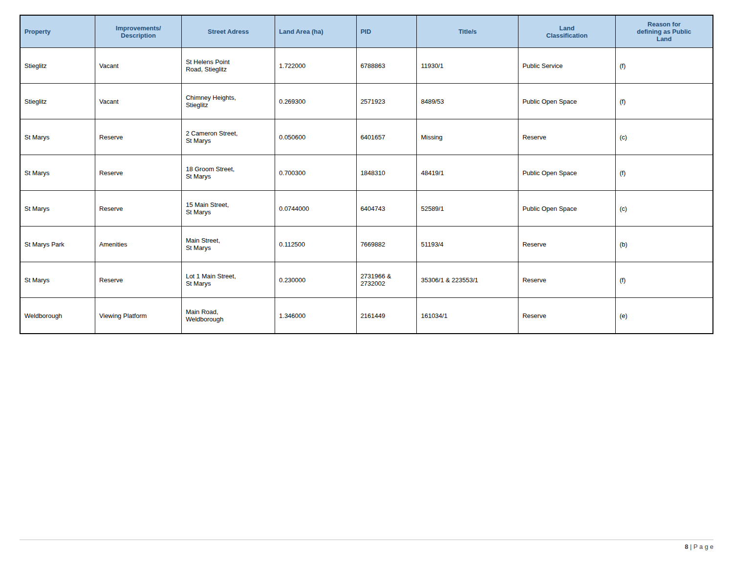| Property | Improvements/ Description | Street Adress | Land Area (ha) | PID | Title/s | Land Classification | Reason for defining as Public Land |
| --- | --- | --- | --- | --- | --- | --- | --- |
| Stieglitz | Vacant | St Helens Point Road, Stieglitz | 1.722000 | 6788863 | 11930/1 | Public Service | (f) |
| Stieglitz | Vacant | Chimney Heights, Stieglitz | 0.269300 | 2571923 | 8489/53 | Public Open Space | (f) |
| St Marys | Reserve | 2 Cameron Street, St Marys | 0.050600 | 6401657 | Missing | Reserve | (c) |
| St Marys | Reserve | 18 Groom Street, St Marys | 0.700300 | 1848310 | 48419/1 | Public Open Space | (f) |
| St Marys | Reserve | 15 Main Street, St Marys | 0.0744000 | 6404743 | 52589/1 | Public Open Space | (c) |
| St Marys Park | Amenities | Main Street, St Marys | 0.112500 | 7669882 | 51193/4 | Reserve | (b) |
| St Marys | Reserve | Lot 1 Main Street, St Marys | 0.230000 | 2731966 & 2732002 | 35306/1 & 223553/1 | Reserve | (f) |
| Weldborough | Viewing Platform | Main Road, Weldborough | 1.346000 | 2161449 | 161034/1 | Reserve | (e) |
8 | P a g e